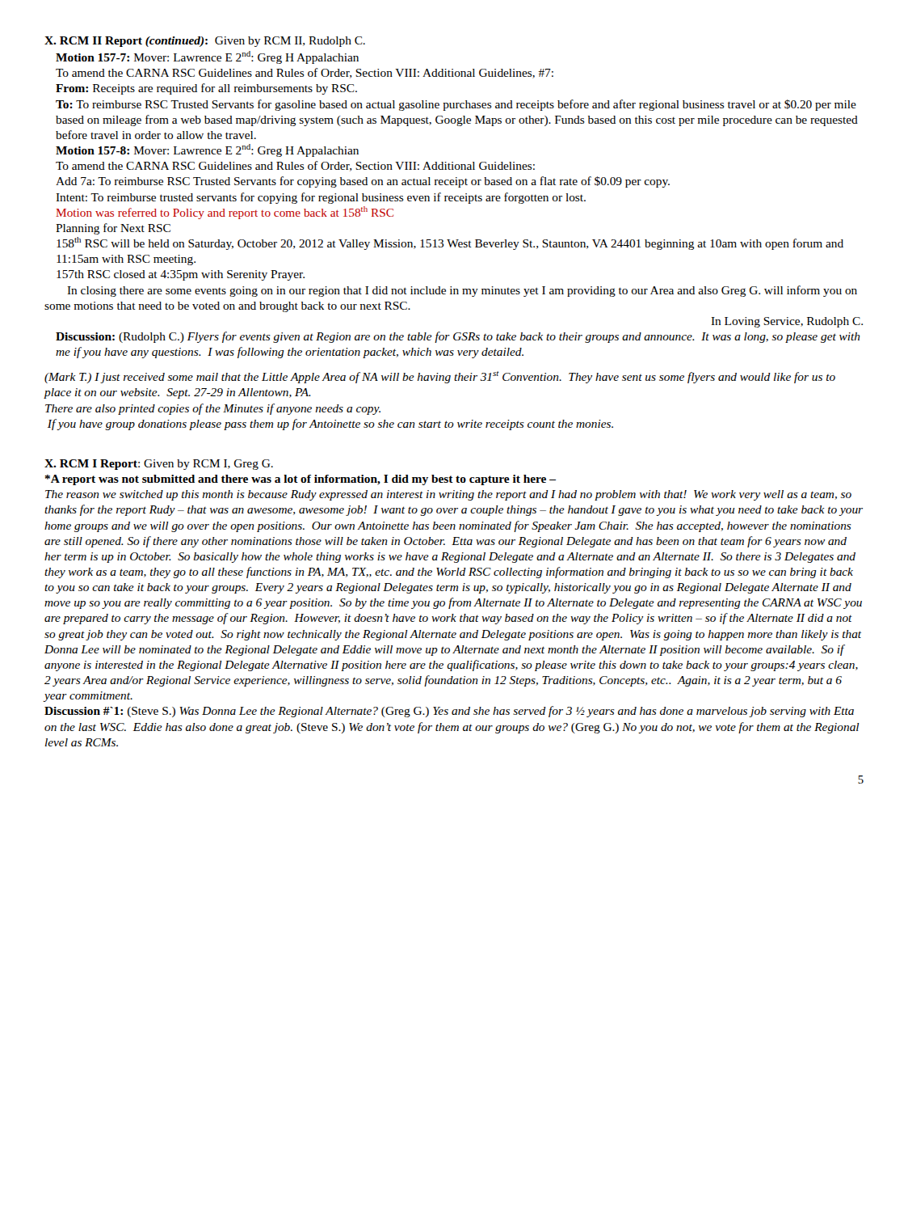X. RCM II Report (continued): Given by RCM II, Rudolph C.
Motion 157-7: Mover: Lawrence E 2nd: Greg H Appalachian
To amend the CARNA RSC Guidelines and Rules of Order, Section VIII: Additional Guidelines, #7:
From: Receipts are required for all reimbursements by RSC.
To: To reimburse RSC Trusted Servants for gasoline based on actual gasoline purchases and receipts before and after regional business travel or at $0.20 per mile based on mileage from a web based map/driving system (such as Mapquest, Google Maps or other). Funds based on this cost per mile procedure can be requested before travel in order to allow the travel.
Motion 157-8: Mover: Lawrence E 2nd: Greg H Appalachian
To amend the CARNA RSC Guidelines and Rules of Order, Section VIII: Additional Guidelines:
Add 7a: To reimburse RSC Trusted Servants for copying based on an actual receipt or based on a flat rate of $0.09 per copy.
Intent: To reimburse trusted servants for copying for regional business even if receipts are forgotten or lost.
Motion was referred to Policy and report to come back at 158th RSC
Planning for Next RSC
158th RSC will be held on Saturday, October 20, 2012 at Valley Mission, 1513 West Beverley St., Staunton, VA 24401 beginning at 10am with open forum and 11:15am with RSC meeting.
157th RSC closed at 4:35pm with Serenity Prayer.
In closing there are some events going on in our region that I did not include in my minutes yet I am providing to our Area and also Greg G. will inform you on some motions that need to be voted on and brought back to our next RSC.
In Loving Service, Rudolph C.
Discussion: (Rudolph C.) Flyers for events given at Region are on the table for GSRs to take back to their groups and announce. It was a long, so please get with me if you have any questions. I was following the orientation packet, which was very detailed.
(Mark T.) I just received some mail that the Little Apple Area of NA will be having their 31st Convention. They have sent us some flyers and would like for us to place it on our website. Sept. 27-29 in Allentown, PA.
There are also printed copies of the Minutes if anyone needs a copy.
If you have group donations please pass them up for Antoinette so she can start to write receipts count the monies.
X. RCM I Report: Given by RCM I, Greg G.
*A report was not submitted and there was a lot of information, I did my best to capture it here –
The reason we switched up this month is because Rudy expressed an interest in writing the report and I had no problem with that! We work very well as a team, so thanks for the report Rudy – that was an awesome, awesome job! I want to go over a couple things – the handout I gave to you is what you need to take back to your home groups and we will go over the open positions. Our own Antoinette has been nominated for Speaker Jam Chair. She has accepted, however the nominations are still opened. So if there any other nominations those will be taken in October. Etta was our Regional Delegate and has been on that team for 6 years now and her term is up in October. So basically how the whole thing works is we have a Regional Delegate and a Alternate and an Alternate II. So there is 3 Delegates and they work as a team, they go to all these functions in PA, MA, TX,, etc. and the World RSC collecting information and bringing it back to us so we can bring it back to you so can take it back to your groups. Every 2 years a Regional Delegates term is up, so typically, historically you go in as Regional Delegate Alternate II and move up so you are really committing to a 6 year position. So by the time you go from Alternate II to Alternate to Delegate and representing the CARNA at WSC you are prepared to carry the message of our Region. However, it doesn’t have to work that way based on the way the Policy is written – so if the Alternate II did a not so great job they can be voted out. So right now technically the Regional Alternate and Delegate positions are open. Was is going to happen more than likely is that Donna Lee will be nominated to the Regional Delegate and Eddie will move up to Alternate and next month the Alternate II position will become available. So if anyone is interested in the Regional Delegate Alternative II position here are the qualifications, so please write this down to take back to your groups:4 years clean, 2 years Area and/or Regional Service experience, willingness to serve, solid foundation in 12 Steps, Traditions, Concepts, etc.. Again, it is a 2 year term, but a 6 year commitment.
Discussion #`1: (Steve S.) Was Donna Lee the Regional Alternate? (Greg G.) Yes and she has served for 3 ½ years and has done a marvelous job serving with Etta on the last WSC. Eddie has also done a great job. (Steve S.) We don’t vote for them at our groups do we? (Greg G.) No you do not, we vote for them at the Regional level as RCMs.
5